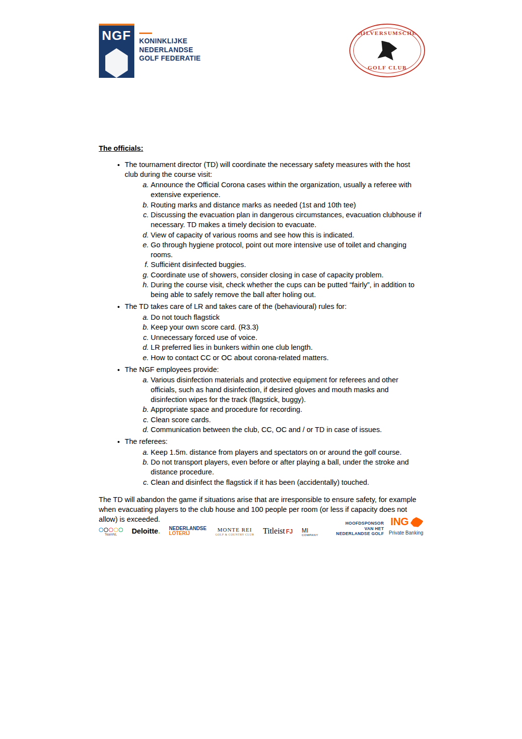NGF
KONINKLIJKE
NEDERLANDSE
GOLF FEDERATIE
HILVERSUMSCHE
GOLF CLUB
The officials:
The tournament director (TD) will coordinate the necessary safety measures with the host club during the course visit:
Announce the Official Corona cases within the organization, usually a referee with extensive experience.
Routing marks and distance marks as needed (1st and 10th tee)
Discussing the evacuation plan in dangerous circumstances, evacuation clubhouse if necessary. TD makes a timely decision to evacuate.
View of capacity of various rooms and see how this is indicated.
Go through hygiene protocol, point out more intensive use of toilet and changing rooms.
Sufficiënt disinfected buggies.
Coordinate use of showers, consider closing in case of capacity problem.
During the course visit, check whether the cups can be putted “fairly”, in addition to being able to safely remove the ball after holing out.
The TD takes care of LR and takes care of the (behavioural) rules for:
Do not touch flagstick
Keep your own score card. (R3.3)
Unnecessary forced use of voice.
LR preferred lies in bunkers within one club length.
How to contact CC or OC about corona-related matters.
The NGF employees provide:
Various disinfection materials and protective equipment for referees and other officials, such as hand disinfection, if desired gloves and mouth masks and disinfection wipes for the track (flagstick, buggy).
Appropriate space and procedure for recording.
Clean score cards.
Communication between the club, CC, OC and / or TD in case of issues.
The referees:
Keep 1.5m. distance from players and spectators on or around the golf course.
Do not transport players, even before or after playing a ball, under the stroke and distance procedure.
Clean and disinfect the flagstick if it has been (accidentally) touched.
The TD will abandon the game if situations arise that are irresponsible to ensure safety, for example when evacuating players to the club house and 100 people per room (or less if capacity does not allow) is exceeded.
TeamNL
Deloitte.
NEDERLANDSE
LOTERIJ
MONTE REIGOLF & COUNTRY CLUB
TitleistFJ
MICOMPANY
HOOFDSPONSOR
VAN HET
NEDERLANDSE GOLF
ING
Private Banking